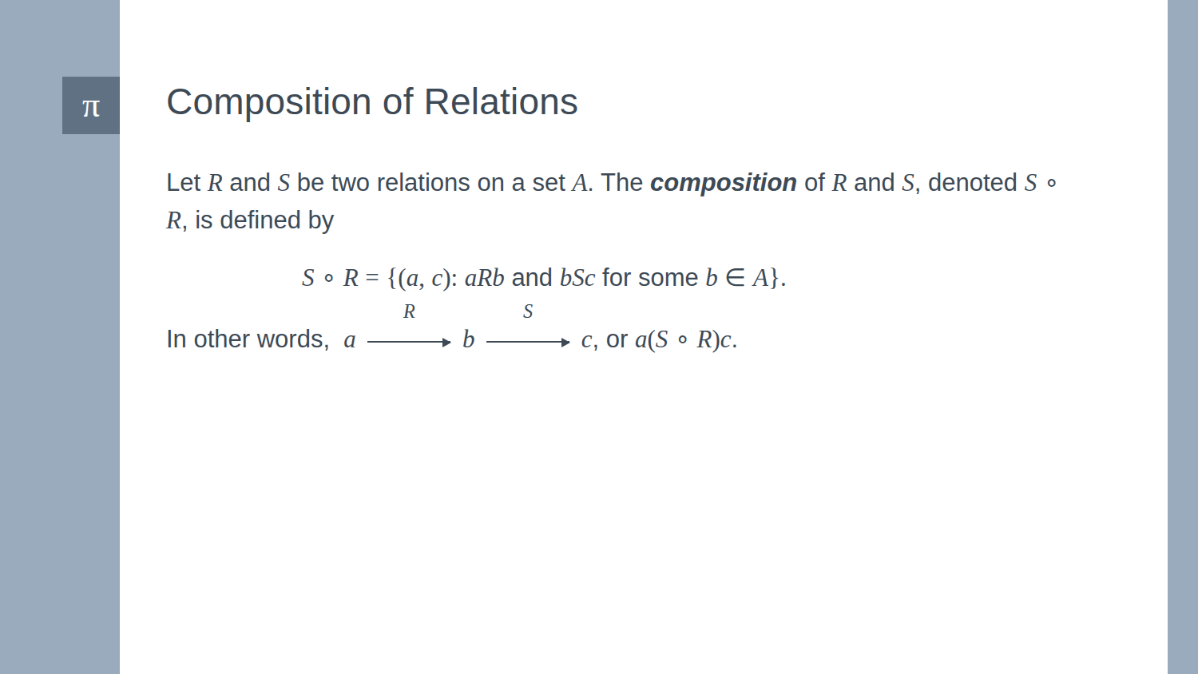π
Composition of Relations
Let R and S be two relations on a set A. The composition of R and S, denoted S ∘ R, is defined by
S ∘ R = {(a, c): aRb and bSc for some b ∈ A}.
In other words, a R b S c, or a(S ∘ R) c.